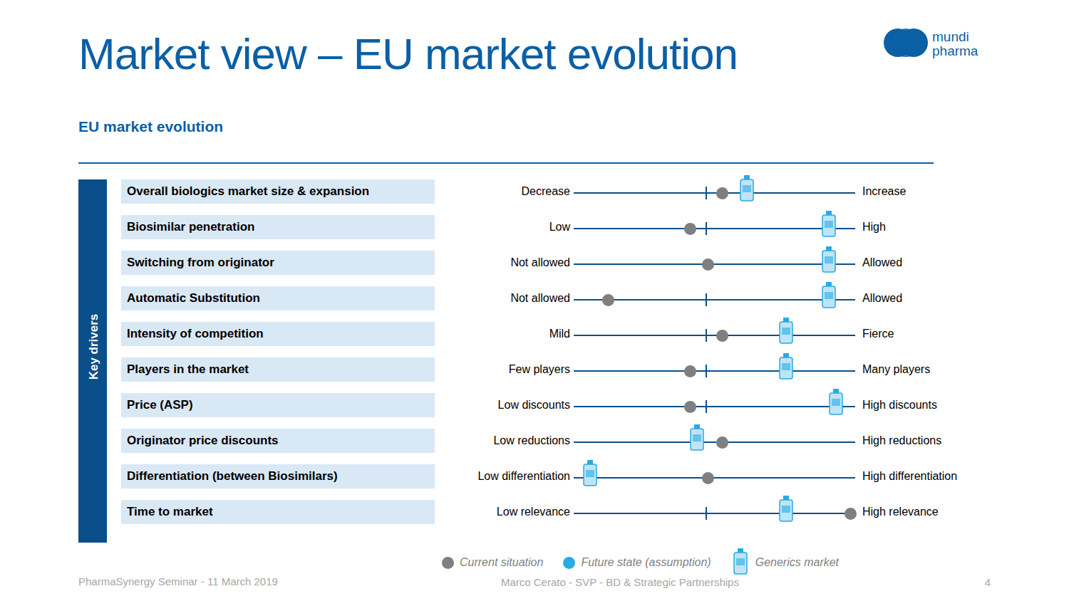Market view – EU market evolution
mundi pharma
EU market evolution
Key drivers
Overall biologics market size & expansion
Biosimilar penetration
Switching from originator
Automatic Substitution
Intensity of competition
Players in the market
Price (ASP)
Originator price discounts
Differentiation (between Biosimilars)
Time to market
Decrease
GENERICS Increase
Low
High
Not allowed
Allowed
Not allowed
Allowed
Mild
Fierce
Few players
Many players
Low discounts
High discounts
Low reductions
High reductions
Low differentiation
High differentiation
Low relevance
High relevance
Current situation Future state (assumption) Generics market
PharmaSynergy Seminar - 11 March 2019
Marco Cerato - SVP - BD & Strategic Partnerships
4